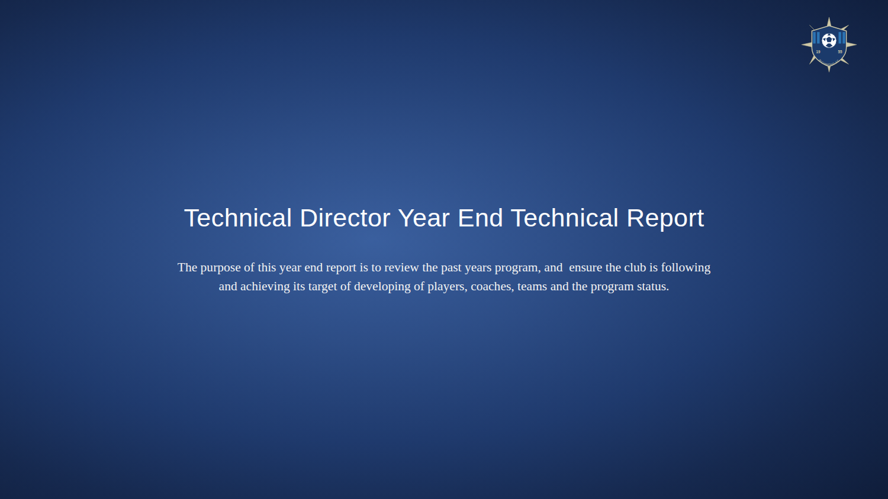19 55 RICHMOND FC
Technical Director Year End Technical Report
The purpose of this year end report is to review the past years program, and ensure the club is following and achieving its target of developing of players, coaches, teams and the program status.